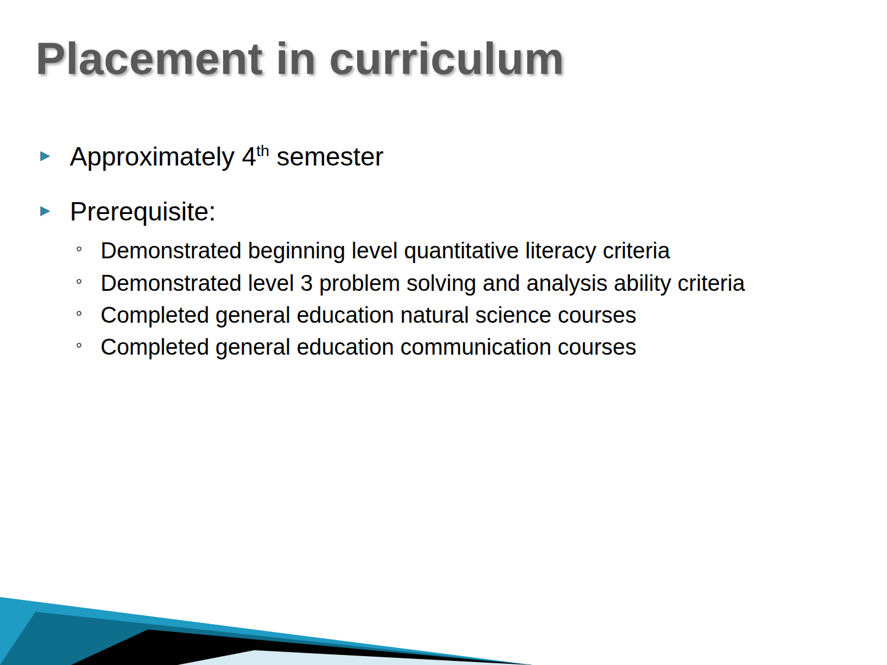Placement in curriculum
Approximately 4th semester
Prerequisite:
Demonstrated beginning level quantitative literacy criteria
Demonstrated level 3 problem solving and analysis ability criteria
Completed general education natural science courses
Completed general education communication courses